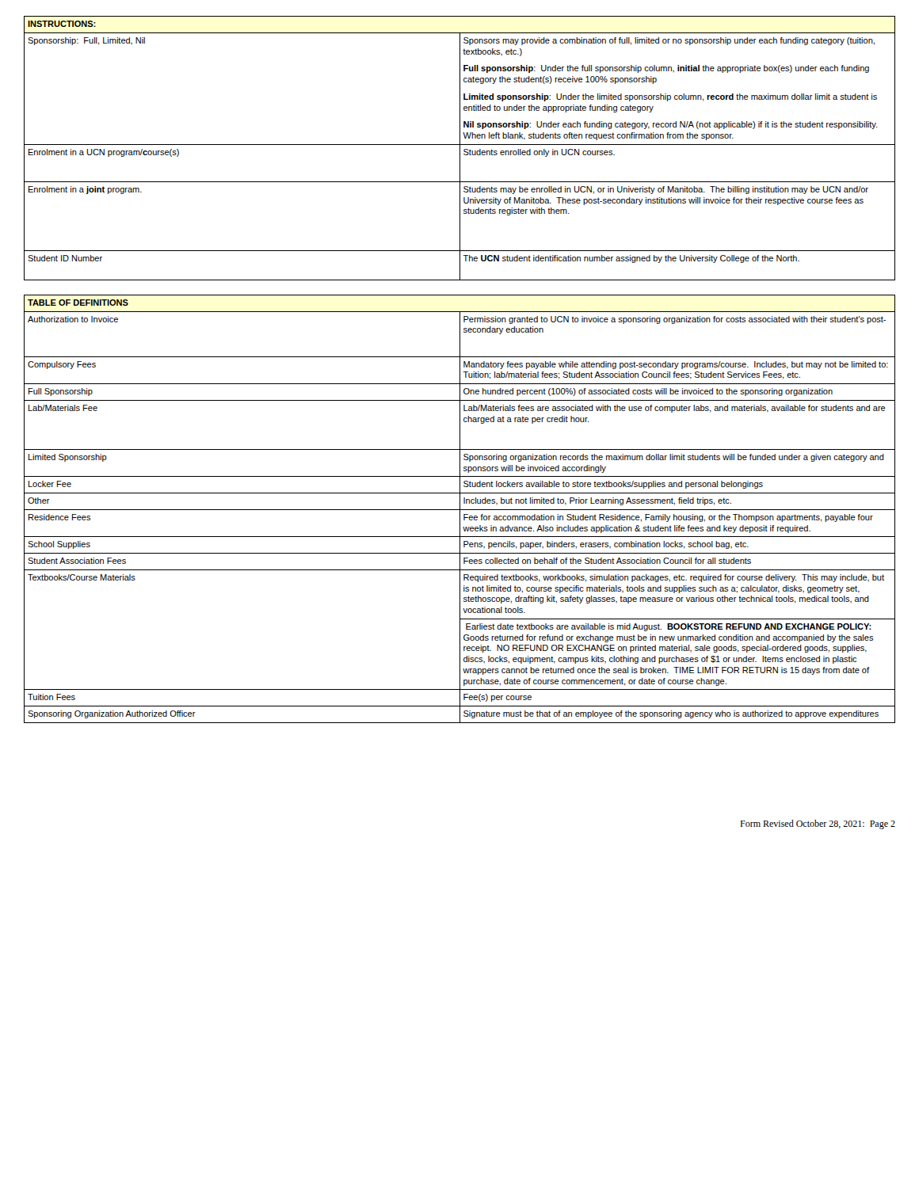| INSTRUCTIONS: |
| Sponsorship: Full, Limited, Nil | Sponsors may provide a combination of full, limited or no sponsorship under each funding category (tuition, textbooks, etc.) Full sponsorship : Under the full sponsorship column, initial the appropriate box(es) under each funding category the student(s) receive 100% sponsorship Limited sponsorship : Under the limited sponsorship column, record the maximum dollar limit a student is entitled to under the appropriate funding category Nil sponsorship : Under each funding category, record N/A (not applicable) if it is the student responsibility. When left blank, students often request confirmation from the sponsor. |
| Enrolment in a UCN program/ c ourse(s) | Students enrolled only in UCN courses. |
| Enrolment in a joint program. | Students may be enrolled in UCN, or in Univeristy of Manitoba. The billing institution may be UCN and/or University of Manitoba. These post-secondary institutions will invoice for their respective course fees as students register with them. |
| Student ID Number | The UCN student identification number assigned by the University College of the North. |
| TABLE OF DEFINITIONS |
| Authorization to Invoice | Permission granted to UCN to invoice a sponsoring organization for costs associated with their student's post-secondary education |
| Compulsory Fees | Mandatory fees payable while attending post-secondary programs/course. Includes, but may not be limited to: Tuition; lab/material fees; Student Association Council fees; Student Services Fees, etc. |
| Full Sponsorship | One hundred percent (100%) of associated costs will be invoiced to the sponsoring organization |
| Lab/Materials Fee | Lab/Materials fees are associated with the use of computer labs, and materials, available for students and are charged at a rate per credit hour. |
| Limited Sponsorship | Sponsoring organization records the maximum dollar limit students will be funded under a given category and sponsors will be invoiced accordingly |
| Locker Fee | Student lockers available to store textbooks/supplies and personal belongings |
| Other | Includes, but not limited to, Prior Learning Assessment, field trips, etc. |
| Residence Fees | Fee for accommodation in Student Residence, Family housing, or the Thompson apartments, payable four weeks in advance. Also includes application & student life fees and key deposit if required. |
| School Supplies | Pens, pencils, paper, binders, erasers, combination locks, school bag, etc. |
| Student Association Fees | Fees collected on behalf of the Student Association Council for all students |
| Textbooks/Course Materials | Required textbooks, workbooks, simulation packages, etc. required for course delivery. This may include, but is not limited to, course specific materials, tools and supplies such as a; calculator, disks, geometry set, stethoscope, drafting kit, safety glasses, tape measure or various other technical tools, medical tools, and vocational tools. |
| Earliest date textbooks are available is mid August. BOOKSTORE REFUND AND EXCHANGE POLICY: Goods returned for refund or exchange must be in new unmarked condition and accompanied by the sales receipt. NO REFUND OR EXCHANGE on printed material, sale goods, special-ordered goods, supplies, discs, locks, equipment, campus kits, clothing and purchases of $1 or under. Items enclosed in plastic wrappers cannot be returned once the seal is broken. TIME LIMIT FOR RETURN is 15 days from date of purchase, date of course commencement, or date of course change. |
| Tuition Fees | Fee(s) per course |
| Sponsoring Organization Authorized Officer | Signature must be that of an employee of the sponsoring agency who is authorized to approve expenditures |
Form Revised October 28, 2021: Page 2